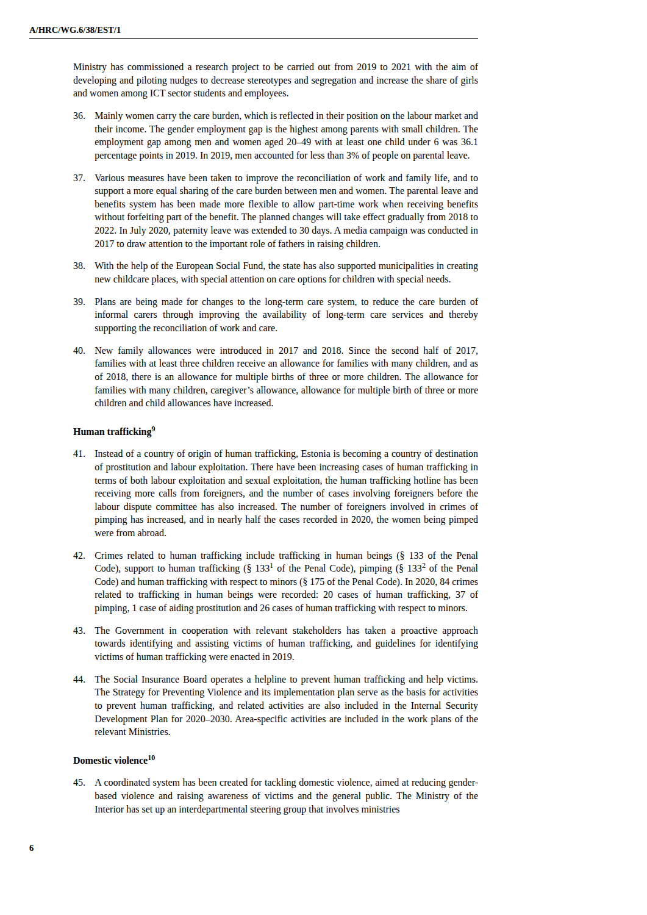A/HRC/WG.6/38/EST/1
Ministry has commissioned a research project to be carried out from 2019 to 2021 with the aim of developing and piloting nudges to decrease stereotypes and segregation and increase the share of girls and women among ICT sector students and employees.
36. Mainly women carry the care burden, which is reflected in their position on the labour market and their income. The gender employment gap is the highest among parents with small children. The employment gap among men and women aged 20–49 with at least one child under 6 was 36.1 percentage points in 2019. In 2019, men accounted for less than 3% of people on parental leave.
37. Various measures have been taken to improve the reconciliation of work and family life, and to support a more equal sharing of the care burden between men and women. The parental leave and benefits system has been made more flexible to allow part-time work when receiving benefits without forfeiting part of the benefit. The planned changes will take effect gradually from 2018 to 2022. In July 2020, paternity leave was extended to 30 days. A media campaign was conducted in 2017 to draw attention to the important role of fathers in raising children.
38. With the help of the European Social Fund, the state has also supported municipalities in creating new childcare places, with special attention on care options for children with special needs.
39. Plans are being made for changes to the long-term care system, to reduce the care burden of informal carers through improving the availability of long-term care services and thereby supporting the reconciliation of work and care.
40. New family allowances were introduced in 2017 and 2018. Since the second half of 2017, families with at least three children receive an allowance for families with many children, and as of 2018, there is an allowance for multiple births of three or more children. The allowance for families with many children, caregiver’s allowance, allowance for multiple birth of three or more children and child allowances have increased.
Human trafficking9
41. Instead of a country of origin of human trafficking, Estonia is becoming a country of destination of prostitution and labour exploitation. There have been increasing cases of human trafficking in terms of both labour exploitation and sexual exploitation, the human trafficking hotline has been receiving more calls from foreigners, and the number of cases involving foreigners before the labour dispute committee has also increased. The number of foreigners involved in crimes of pimping has increased, and in nearly half the cases recorded in 2020, the women being pimped were from abroad.
42. Crimes related to human trafficking include trafficking in human beings (§ 133 of the Penal Code), support to human trafficking (§ 1331 of the Penal Code), pimping (§ 1332 of the Penal Code) and human trafficking with respect to minors (§ 175 of the Penal Code). In 2020, 84 crimes related to trafficking in human beings were recorded: 20 cases of human trafficking, 37 of pimping, 1 case of aiding prostitution and 26 cases of human trafficking with respect to minors.
43. The Government in cooperation with relevant stakeholders has taken a proactive approach towards identifying and assisting victims of human trafficking, and guidelines for identifying victims of human trafficking were enacted in 2019.
44. The Social Insurance Board operates a helpline to prevent human trafficking and help victims. The Strategy for Preventing Violence and its implementation plan serve as the basis for activities to prevent human trafficking, and related activities are also included in the Internal Security Development Plan for 2020–2030. Area-specific activities are included in the work plans of the relevant Ministries.
Domestic violence10
45. A coordinated system has been created for tackling domestic violence, aimed at reducing gender-based violence and raising awareness of victims and the general public. The Ministry of the Interior has set up an interdepartmental steering group that involves ministries
6